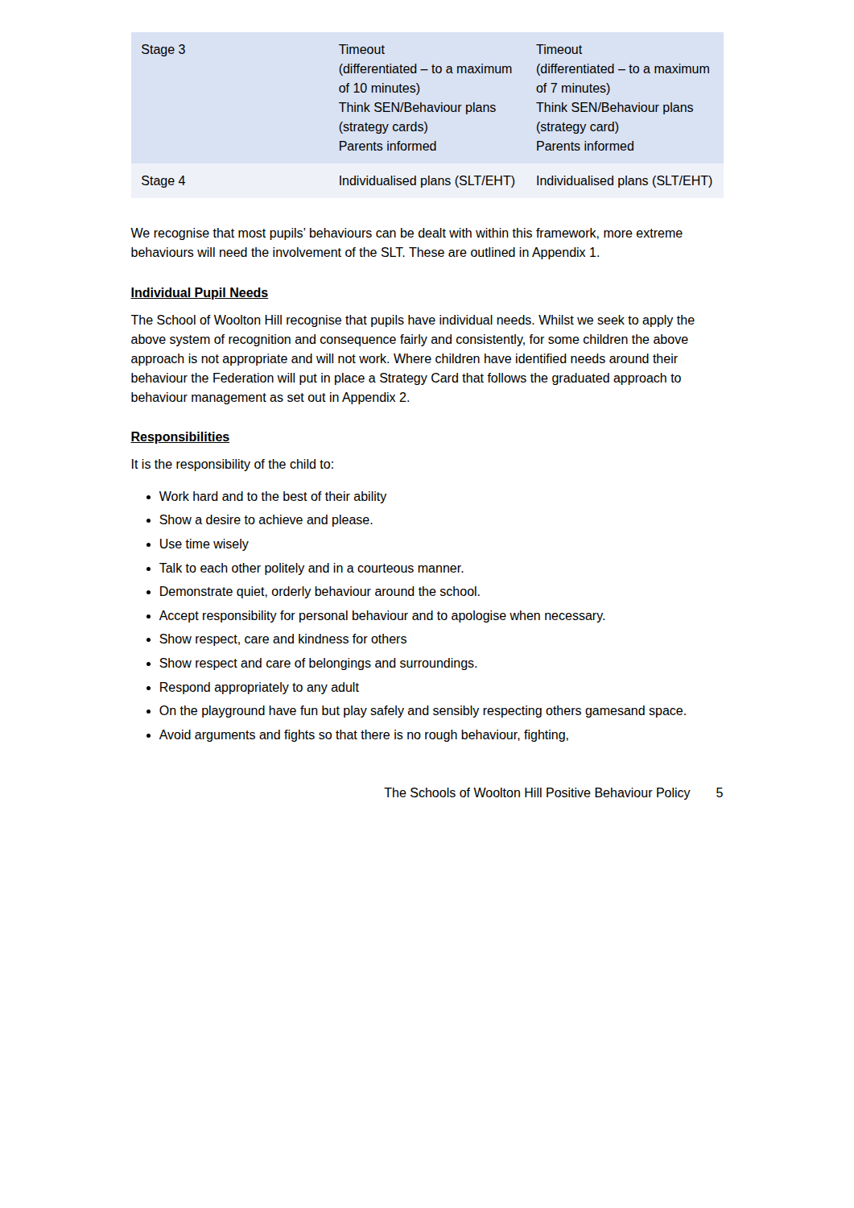| Stage 3 | Timeout (differentiated – to a maximum of 10 minutes) Think SEN/Behaviour plans (strategy cards) Parents informed | Timeout (differentiated – to a maximum of 7 minutes) Think SEN/Behaviour plans (strategy card) Parents informed |
| Stage 4 | Individualised plans (SLT/EHT) | Individualised plans (SLT/EHT) |
We recognise that most pupils’ behaviours can be dealt with within this framework, more extreme behaviours will need the involvement of the SLT. These are outlined in Appendix 1.
Individual Pupil Needs
The School of Woolton Hill recognise that pupils have individual needs. Whilst we seek to apply the above system of recognition and consequence fairly and consistently, for some children the above approach is not appropriate and will not work. Where children have identified needs around their behaviour the Federation will put in place a Strategy Card that follows the graduated approach to behaviour management as set out in Appendix 2.
Responsibilities
It is the responsibility of the child to:
Work hard and to the best of their ability
Show a desire to achieve and please.
Use time wisely
Talk to each other politely and in a courteous manner.
Demonstrate quiet, orderly behaviour around the school.
Accept responsibility for personal behaviour and to apologise when necessary.
Show respect, care and kindness for others
Show respect and care of belongings and surroundings.
Respond appropriately to any adult
On the playground have fun but play safely and sensibly respecting others gamesand space.
Avoid arguments and fights so that there is no rough behaviour, fighting,
The Schools of Woolton Hill Positive Behaviour Policy 5